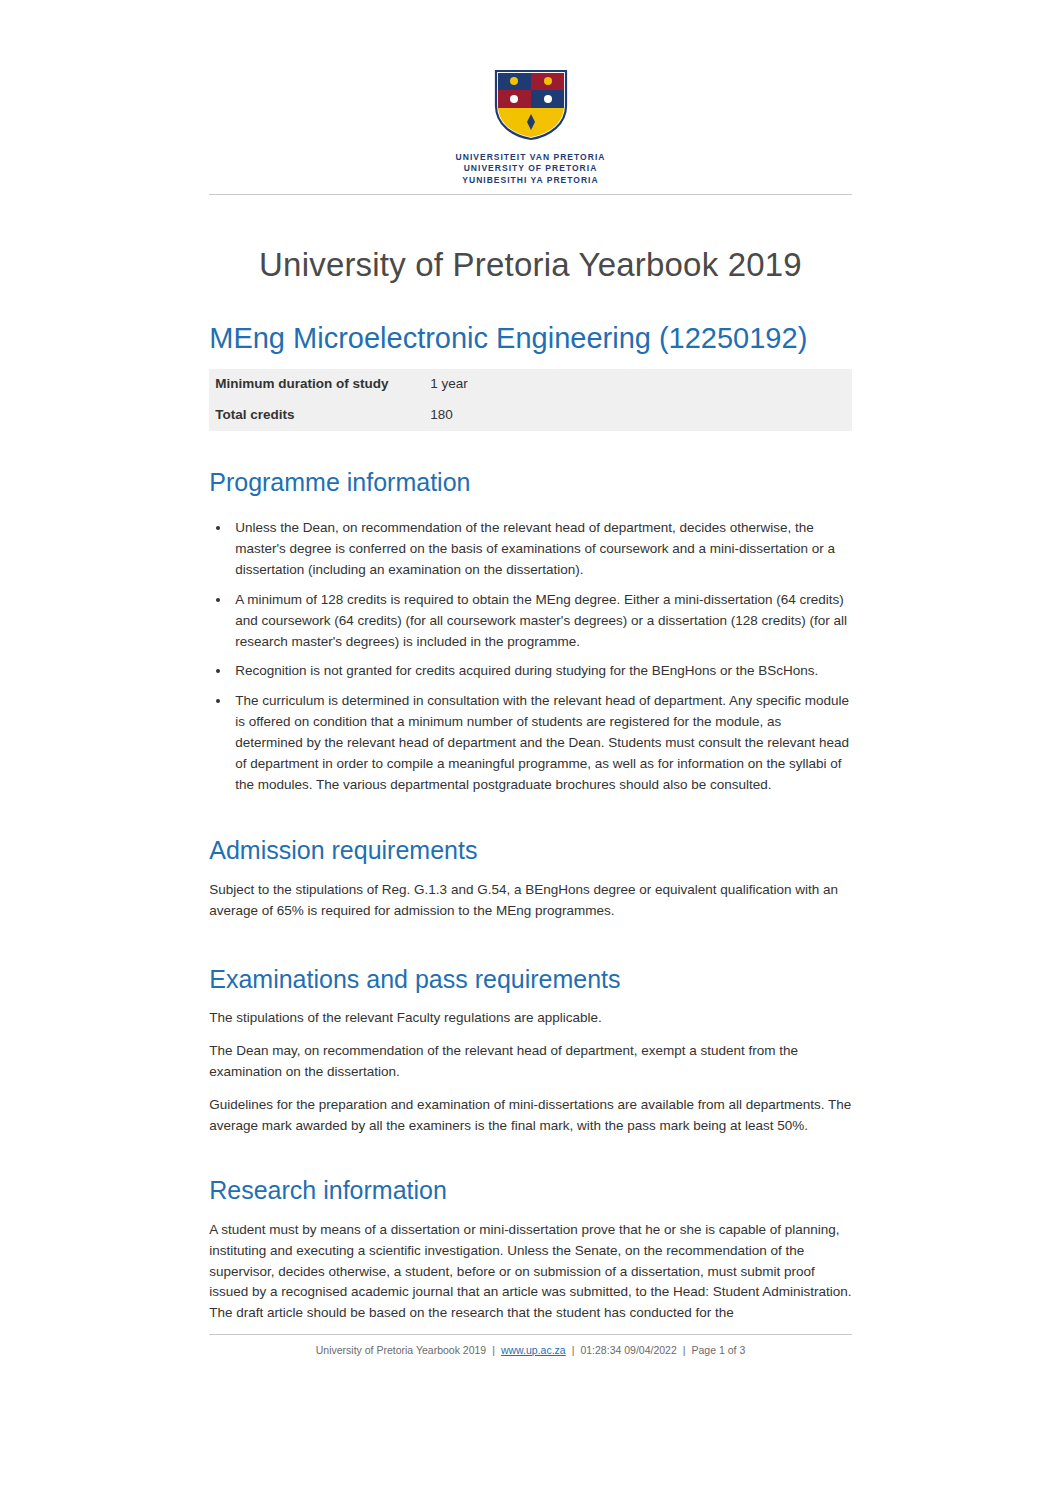UNIVERSITEIT VAN PRETORIA
UNIVERSITY OF PRETORIA
YUNIBESITHI YA PRETORIA
University of Pretoria Yearbook 2019
MEng Microelectronic Engineering (12250192)
| Minimum duration of study | 1 year |
| Total credits | 180 |
Programme information
Unless the Dean, on recommendation of the relevant head of department, decides otherwise, the master's degree is conferred on the basis of examinations of coursework and a mini-dissertation or a dissertation (including an examination on the dissertation).
A minimum of 128 credits is required to obtain the MEng degree. Either a mini-dissertation (64 credits) and coursework (64 credits) (for all coursework master's degrees) or a dissertation (128 credits) (for all research master's degrees) is included in the programme.
Recognition is not granted for credits acquired during studying for the BEngHons or the BScHons.
The curriculum is determined in consultation with the relevant head of department. Any specific module is offered on condition that a minimum number of students are registered for the module, as determined by the relevant head of department and the Dean. Students must consult the relevant head of department in order to compile a meaningful programme, as well as for information on the syllabi of the modules. The various departmental postgraduate brochures should also be consulted.
Admission requirements
Subject to the stipulations of Reg. G.1.3 and G.54, a BEngHons degree or equivalent qualification with an average of 65% is required for admission to the MEng programmes.
Examinations and pass requirements
The stipulations of the relevant Faculty regulations are applicable.
The Dean may, on recommendation of the relevant head of department, exempt a student from the examination on the dissertation.
Guidelines for the preparation and examination of mini-dissertations are available from all departments. The average mark awarded by all the examiners is the final mark, with the pass mark being at least 50%.
Research information
A student must by means of a dissertation or mini-dissertation prove that he or she is capable of planning, instituting and executing a scientific investigation. Unless the Senate, on the recommendation of the supervisor, decides otherwise, a student, before or on submission of a dissertation, must submit proof issued by a recognised academic journal that an article was submitted, to the Head: Student Administration. The draft article should be based on the research that the student has conducted for the
University of Pretoria Yearbook 2019|www.up.ac.za|01:28:34 09/04/2022|Page 1 of 3